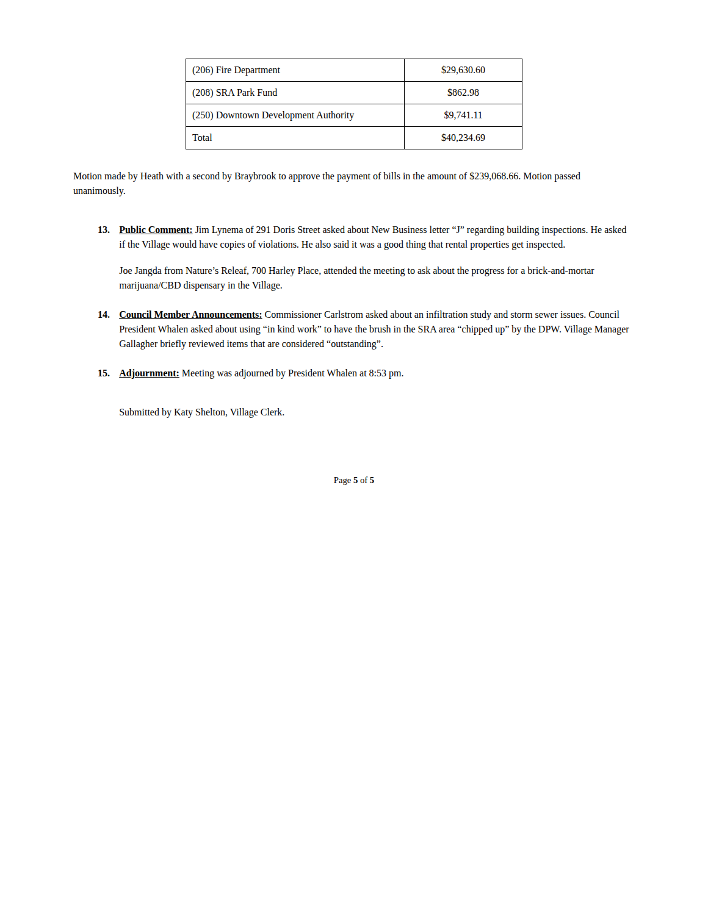| (206) Fire Department | $29,630.60 |
| (208) SRA Park Fund | $862.98 |
| (250) Downtown Development Authority | $9,741.11 |
| Total | $40,234.69 |
Motion made by Heath with a second by Braybrook to approve the payment of bills in the amount of $239,068.66. Motion passed unanimously.
13. Public Comment: Jim Lynema of 291 Doris Street asked about New Business letter “J” regarding building inspections. He asked if the Village would have copies of violations. He also said it was a good thing that rental properties get inspected.
Joe Jangda from Nature’s Releaf, 700 Harley Place, attended the meeting to ask about the progress for a brick-and-mortar marijuana/CBD dispensary in the Village.
14. Council Member Announcements: Commissioner Carlstrom asked about an infiltration study and storm sewer issues. Council President Whalen asked about using “in kind work” to have the brush in the SRA area “chipped up” by the DPW. Village Manager Gallagher briefly reviewed items that are considered “outstanding”.
15. Adjournment: Meeting was adjourned by President Whalen at 8:53 pm.
Submitted by Katy Shelton, Village Clerk.
Page 5 of 5